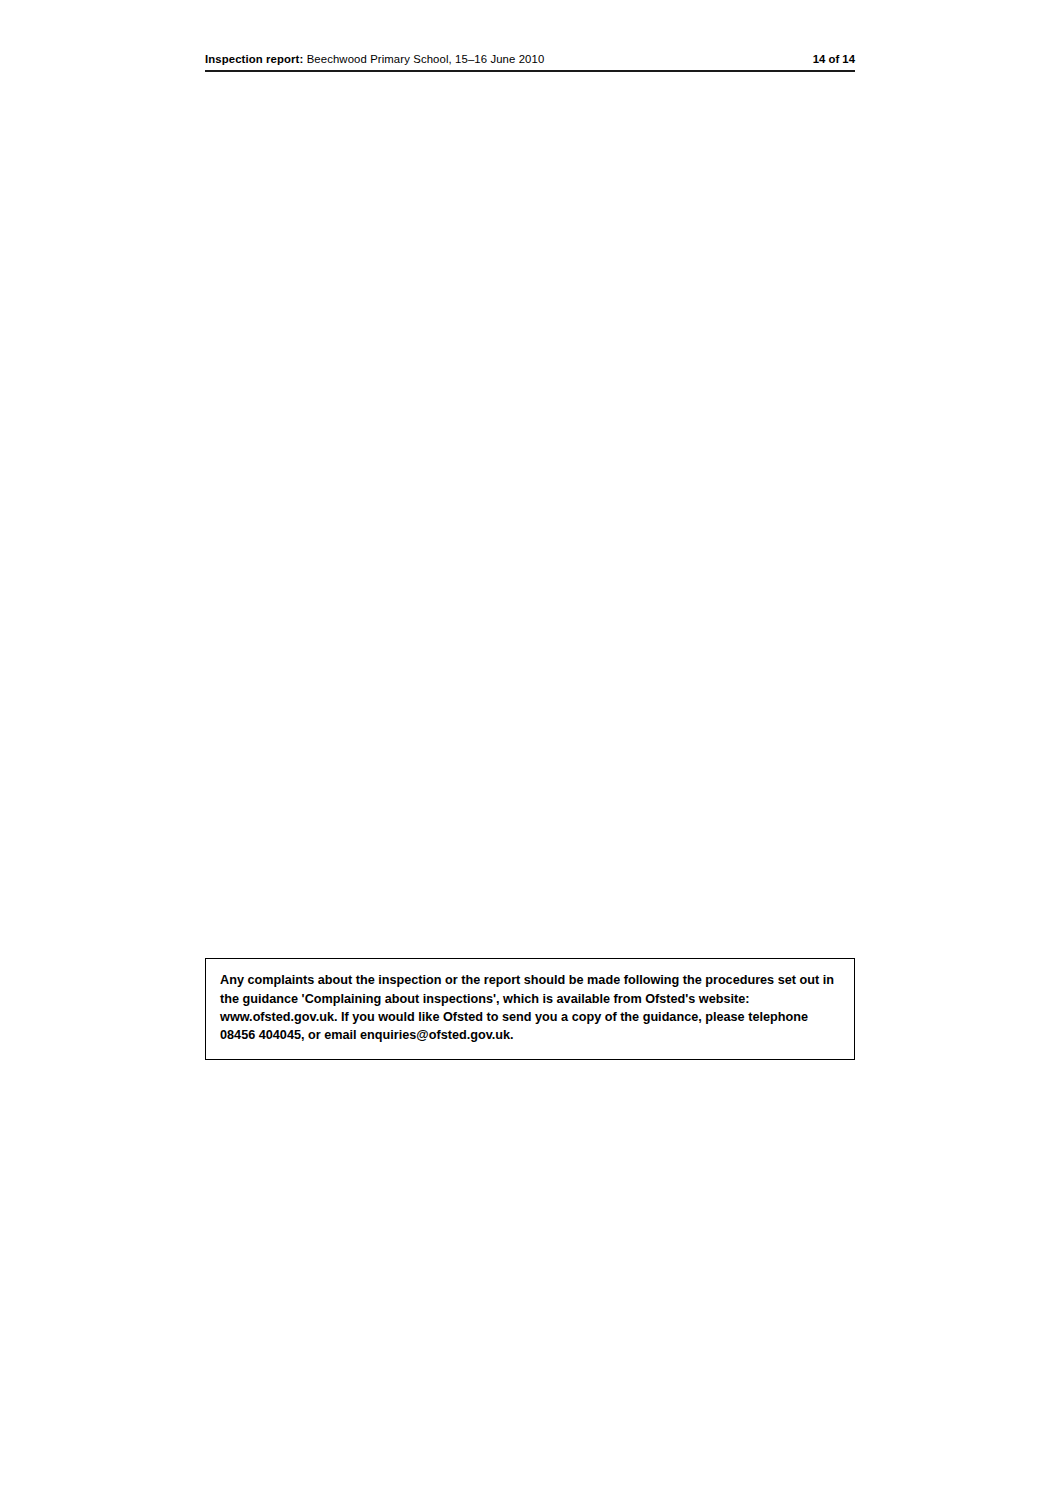Inspection report: Beechwood Primary School, 15–16 June 2010
14 of 14
Any complaints about the inspection or the report should be made following the procedures set out in the guidance 'Complaining about inspections', which is available from Ofsted's website: www.ofsted.gov.uk. If you would like Ofsted to send you a copy of the guidance, please telephone 08456 404045, or email enquiries@ofsted.gov.uk.